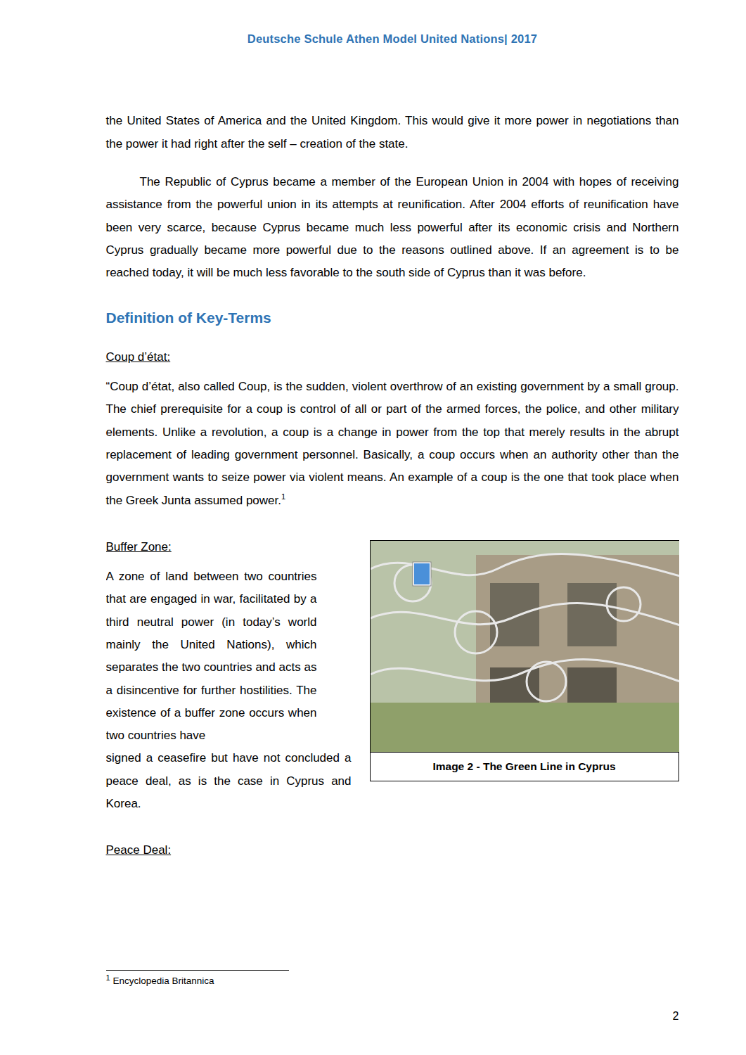Deutsche Schule Athen Model United Nations| 2017
the United States of America and the United Kingdom. This would give it more power in negotiations than the power it had right after the self – creation of the state.
The Republic of Cyprus became a member of the European Union in 2004 with hopes of receiving assistance from the powerful union in its attempts at reunification. After 2004 efforts of reunification have been very scarce, because Cyprus became much less powerful after its economic crisis and Northern Cyprus gradually became more powerful due to the reasons outlined above. If an agreement is to be reached today, it will be much less favorable to the south side of Cyprus than it was before.
Definition of Key-Terms
Coup d’état:
“Coup d’état, also called Coup, is the sudden, violent overthrow of an existing government by a small group. The chief prerequisite for a coup is control of all or part of the armed forces, the police, and other military elements. Unlike a revolution, a coup is a change in power from the top that merely results in the abrupt replacement of leading government personnel. Basically, a coup occurs when an authority other than the government wants to seize power via violent means. An example of a coup is the one that took place when the Greek Junta assumed power.1
Image 2 - The Green Line in Cyprus
Buffer Zone:
A zone of land between two countries that are engaged in war, facilitated by a third neutral power (in today’s world mainly the United Nations), which separates the two countries and acts as a disincentive for further hostilities. The existence of a buffer zone occurs when two countries have
signed a ceasefire but have not concluded a peace deal, as is the case in Cyprus and Korea.
Peace Deal:
1 Encyclopedia Britannica
2